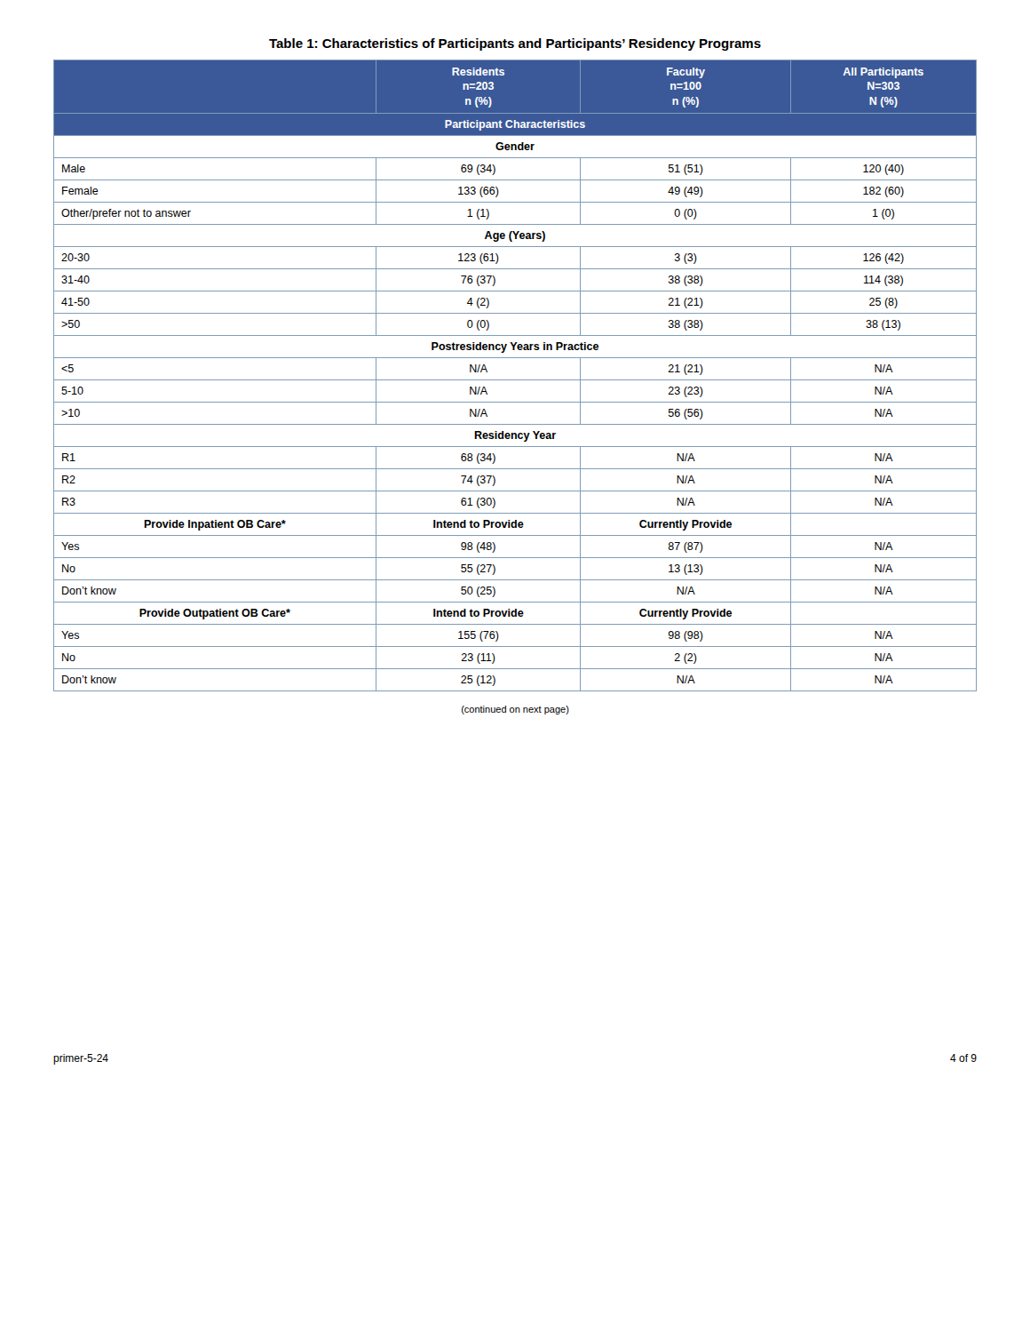Table 1: Characteristics of Participants and Participants’ Residency Programs
| | Residents n=203 n (%) | Faculty n=100 n (%) | All Participants N=303 N (%) |
| --- | --- | --- | --- |
| Participant Characteristics |
| Gender |
| Male | 69 (34) | 51 (51) | 120 (40) |
| Female | 133 (66) | 49 (49) | 182 (60) |
| Other/prefer not to answer | 1 (1) | 0 (0) | 1 (0) |
| Age (Years) |
| 20-30 | 123 (61) | 3 (3) | 126 (42) |
| 31-40 | 76 (37) | 38 (38) | 114 (38) |
| 41-50 | 4 (2) | 21 (21) | 25 (8) |
| >50 | 0 (0) | 38 (38) | 38 (13) |
| Postresidency Years in Practice |
| <5 | N/A | 21 (21) | N/A |
| 5-10 | N/A | 23 (23) | N/A |
| >10 | N/A | 56 (56) | N/A |
| Residency Year |
| R1 | 68 (34) | N/A | N/A |
| R2 | 74 (37) | N/A | N/A |
| R3 | 61 (30) | N/A | N/A |
| Provide Inpatient OB Care* | Intend to Provide | Currently Provide | |
| Yes | 98 (48) | 87 (87) | N/A |
| No | 55 (27) | 13 (13) | N/A |
| Don’t know | 50 (25) | N/A | N/A |
| Provide Outpatient OB Care* | Intend to Provide | Currently Provide | |
| Yes | 155 (76) | 98 (98) | N/A |
| No | 23 (11) | 2 (2) | N/A |
| Don’t know | 25 (12) | N/A | N/A |
(continued on next page)
primer-5-24 4 of 9